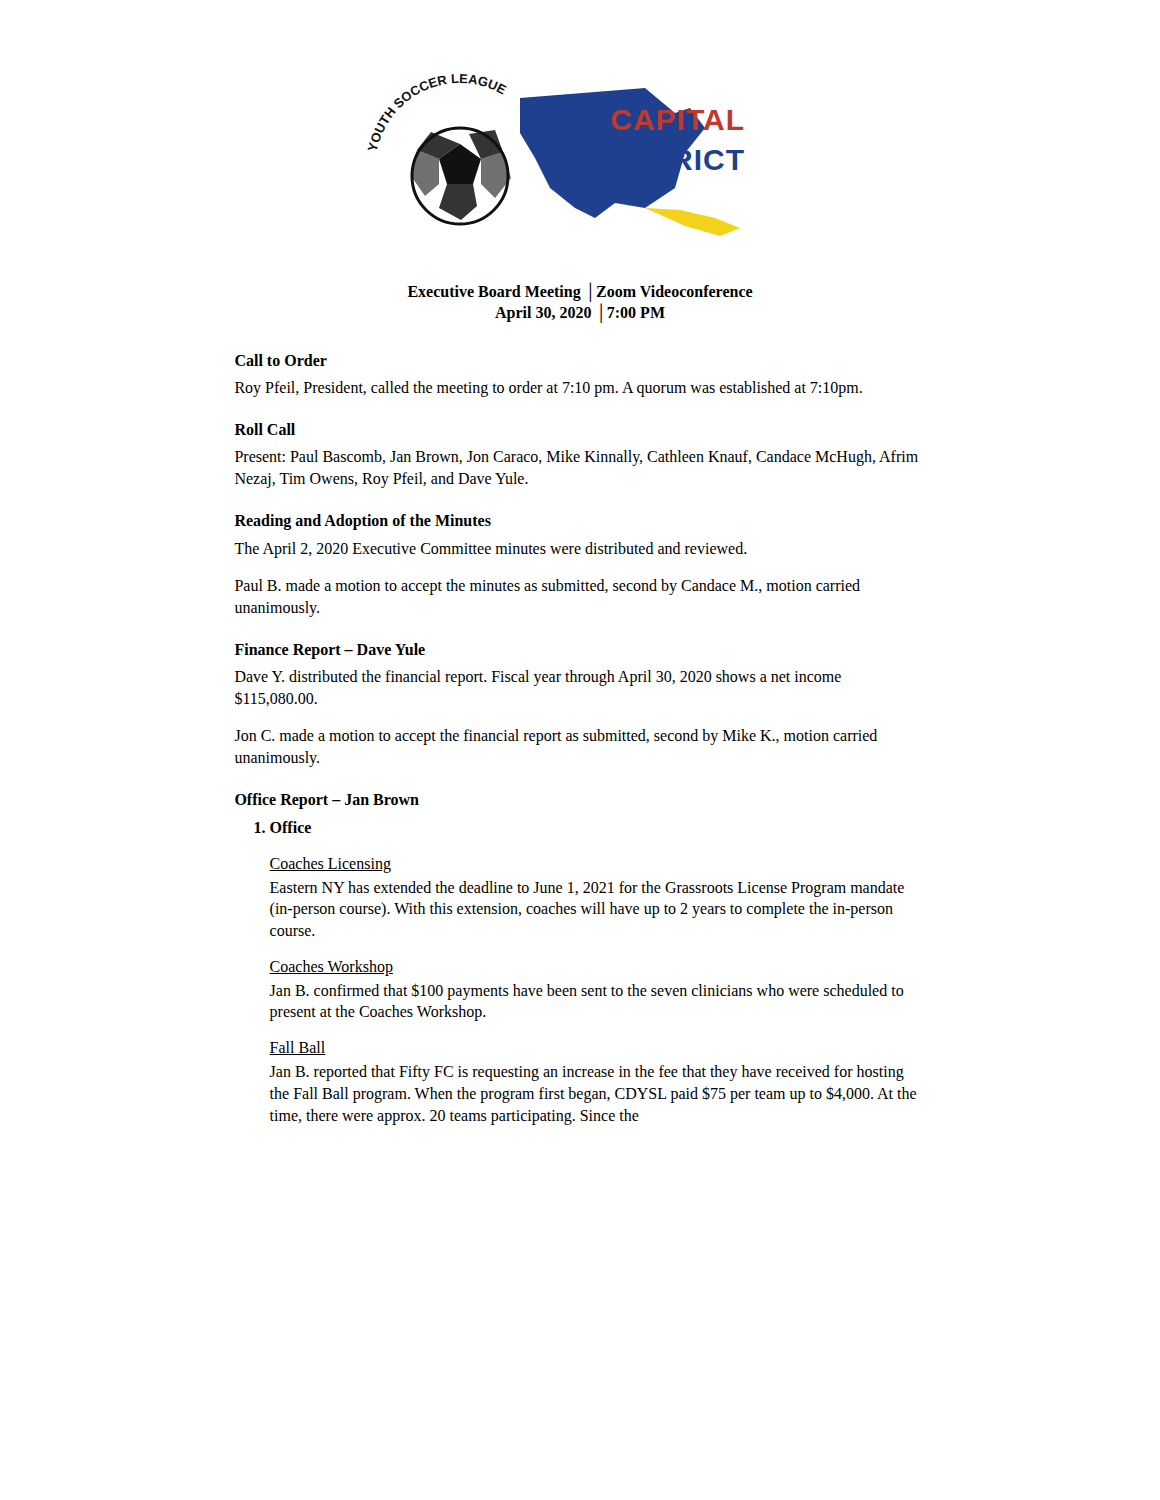YOUTH SOCCER LEAGUE CAPITAL DISTRICT
Executive Board Meeting │Zoom Videoconference
April 30, 2020 │7:00 PM
Call to Order
Roy Pfeil, President, called the meeting to order at 7:10 pm. A quorum was established at 7:10pm.
Roll Call
Present: Paul Bascomb, Jan Brown, Jon Caraco, Mike Kinnally, Cathleen Knauf, Candace McHugh, Afrim Nezaj, Tim Owens, Roy Pfeil, and Dave Yule.
Reading and Adoption of the Minutes
The April 2, 2020 Executive Committee minutes were distributed and reviewed.
Paul B. made a motion to accept the minutes as submitted, second by Candace M., motion carried unanimously.
Finance Report – Dave Yule
Dave Y. distributed the financial report. Fiscal year through April 30, 2020 shows a net income $115,080.00.
Jon C. made a motion to accept the financial report as submitted, second by Mike K., motion carried unanimously.
Office Report – Jan Brown
Office
Coaches Licensing
Eastern NY has extended the deadline to June 1, 2021 for the Grassroots License Program mandate (in-person course). With this extension, coaches will have up to 2 years to complete the in-person course.
Coaches Workshop
Jan B. confirmed that $100 payments have been sent to the seven clinicians who were scheduled to present at the Coaches Workshop.
Fall Ball
Jan B. reported that Fifty FC is requesting an increase in the fee that they have received for hosting the Fall Ball program. When the program first began, CDYSL paid $75 per team up to $4,000. At the time, there were approx. 20 teams participating. Since the